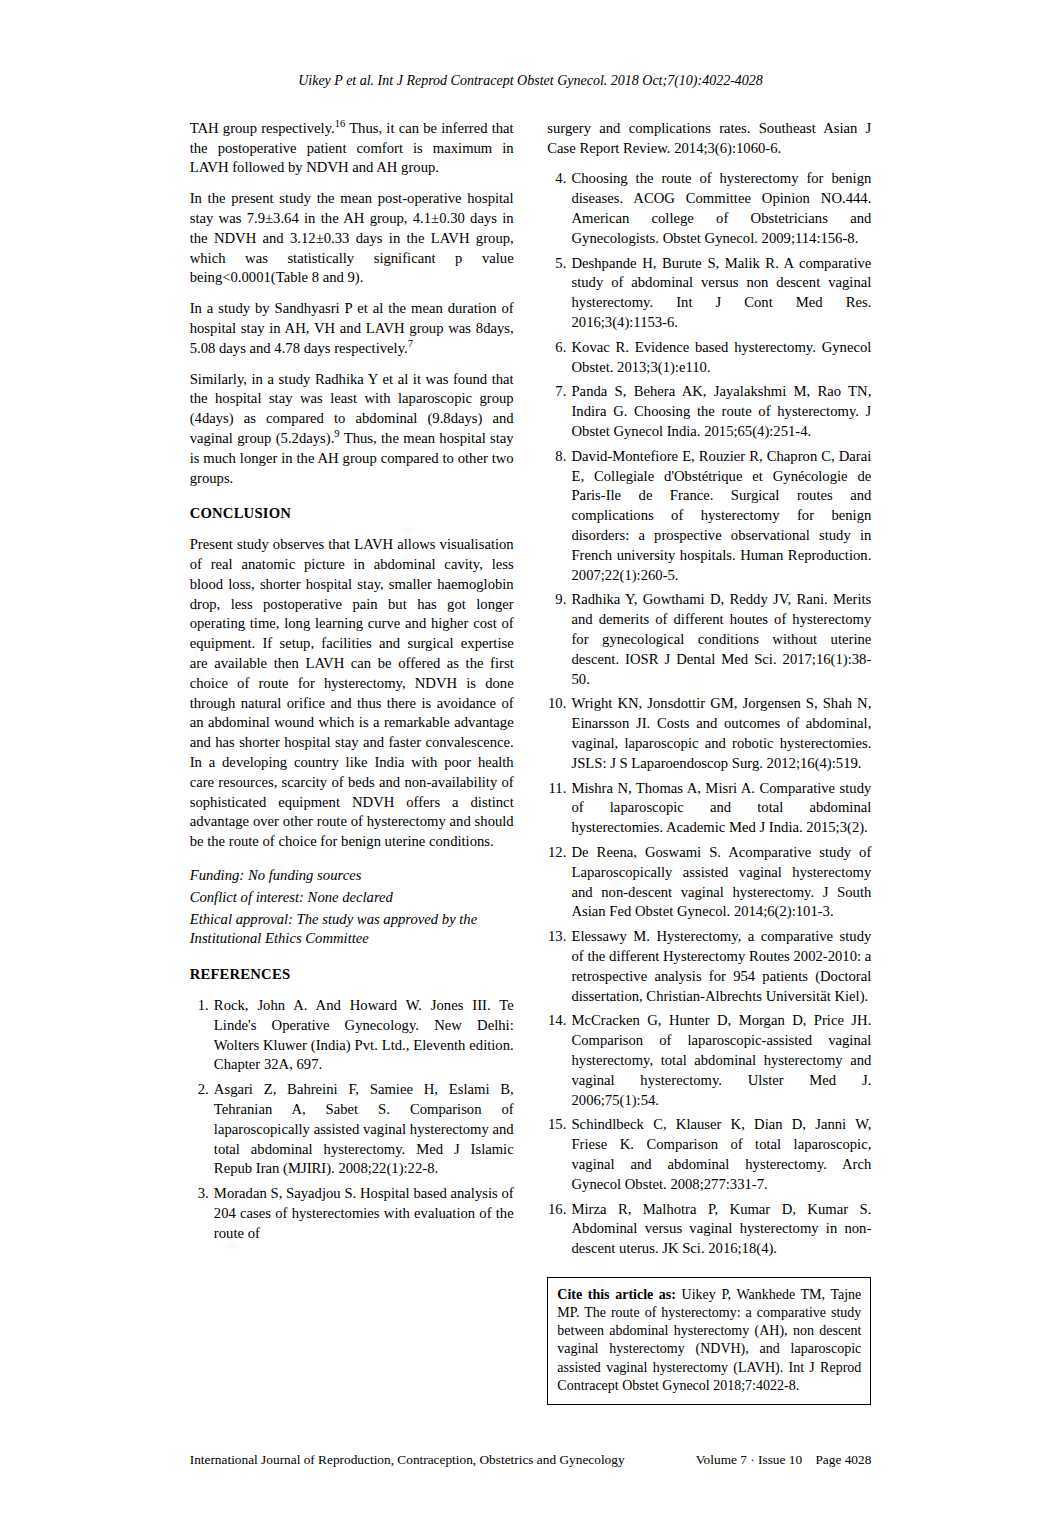Uikey P et al. Int J Reprod Contracept Obstet Gynecol. 2018 Oct;7(10):4022-4028
TAH group respectively.16 Thus, it can be inferred that the postoperative patient comfort is maximum in LAVH followed by NDVH and AH group.
In the present study the mean post-operative hospital stay was 7.9±3.64 in the AH group, 4.1±0.30 days in the NDVH and 3.12±0.33 days in the LAVH group, which was statistically significant p value being<0.0001(Table 8 and 9).
In a study by Sandhyasri P et al the mean duration of hospital stay in AH, VH and LAVH group was 8days, 5.08 days and 4.78 days respectively.7
Similarly, in a study Radhika Y et al it was found that the hospital stay was least with laparoscopic group (4days) as compared to abdominal (9.8days) and vaginal group (5.2days).9 Thus, the mean hospital stay is much longer in the AH group compared to other two groups.
Conclusion
Present study observes that LAVH allows visualisation of real anatomic picture in abdominal cavity, less blood loss, shorter hospital stay, smaller haemoglobin drop, less postoperative pain but has got longer operating time, long learning curve and higher cost of equipment. If setup, facilities and surgical expertise are available then LAVH can be offered as the first choice of route for hysterectomy, NDVH is done through natural orifice and thus there is avoidance of an abdominal wound which is a remarkable advantage and has shorter hospital stay and faster convalescence. In a developing country like India with poor health care resources, scarcity of beds and non-availability of sophisticated equipment NDVH offers a distinct advantage over other route of hysterectomy and should be the route of choice for benign uterine conditions.
Funding: No funding sources
Conflict of interest: None declared
Ethical approval: The study was approved by the Institutional Ethics Committee
References
Rock, John A. And Howard W. Jones III. Te Linde's Operative Gynecology. New Delhi: Wolters Kluwer (India) Pvt. Ltd., Eleventh edition. Chapter 32A, 697.
Asgari Z, Bahreini F, Samiee H, Eslami B, Tehranian A, Sabet S. Comparison of laparoscopically assisted vaginal hysterectomy and total abdominal hysterectomy. Med J Islamic Repub Iran (MJIRI). 2008;22(1):22-8.
Moradan S, Sayadjou S. Hospital based analysis of 204 cases of hysterectomies with evaluation of the route of
surgery and complications rates. Southeast Asian J Case Report Review. 2014;3(6):1060-6.
Choosing the route of hysterectomy for benign diseases. ACOG Committee Opinion NO.444. American college of Obstetricians and Gynecologists. Obstet Gynecol. 2009;114:156-8.
Deshpande H, Burute S, Malik R. A comparative study of abdominal versus non descent vaginal hysterectomy. Int J Cont Med Res. 2016;3(4):1153-6.
Kovac R. Evidence based hysterectomy. Gynecol Obstet. 2013;3(1):e110.
Panda S, Behera AK, Jayalakshmi M, Rao TN, Indira G. Choosing the route of hysterectomy. J Obstet Gynecol India. 2015;65(4):251-4.
David-Montefiore E, Rouzier R, Chapron C, Darai E, Collegiale d'Obstétrique et Gynécologie de Paris-Ile de France. Surgical routes and complications of hysterectomy for benign disorders: a prospective observational study in French university hospitals. Human Reproduction. 2007;22(1):260-5.
Radhika Y, Gowthami D, Reddy JV, Rani. Merits and demerits of different houtes of hysterectomy for gynecological conditions without uterine descent. IOSR J Dental Med Sci. 2017;16(1):38-50.
Wright KN, Jonsdottir GM, Jorgensen S, Shah N, Einarsson JI. Costs and outcomes of abdominal, vaginal, laparoscopic and robotic hysterectomies. JSLS: J S Laparoendoscop Surg. 2012;16(4):519.
Mishra N, Thomas A, Misri A. Comparative study of laparoscopic and total abdominal hysterectomies. Academic Med J India. 2015;3(2).
De Reena, Goswami S. Acomparative study of Laparoscopically assisted vaginal hysterectomy and non-descent vaginal hysterectomy. J South Asian Fed Obstet Gynecol. 2014;6(2):101-3.
Elessawy M. Hysterectomy, a comparative study of the different Hysterectomy Routes 2002-2010: a retrospective analysis for 954 patients (Doctoral dissertation, Christian-Albrechts Universität Kiel).
McCracken G, Hunter D, Morgan D, Price JH. Comparison of laparoscopic-assisted vaginal hysterectomy, total abdominal hysterectomy and vaginal hysterectomy. Ulster Med J. 2006;75(1):54.
Schindlbeck C, Klauser K, Dian D, Janni W, Friese K. Comparison of total laparoscopic, vaginal and abdominal hysterectomy. Arch Gynecol Obstet. 2008;277:331-7.
Mirza R, Malhotra P, Kumar D, Kumar S. Abdominal versus vaginal hysterectomy in non-descent uterus. JK Sci. 2016;18(4).
Cite this article as: Uikey P, Wankhede TM, Tajne MP. The route of hysterectomy: a comparative study between abdominal hysterectomy (AH), non descent vaginal hysterectomy (NDVH), and laparoscopic assisted vaginal hysterectomy (LAVH). Int J Reprod Contracept Obstet Gynecol 2018;7:4022-8.
International Journal of Reproduction, Contraception, Obstetrics and Gynecology
Volume 7 · Issue 10 Page 4028